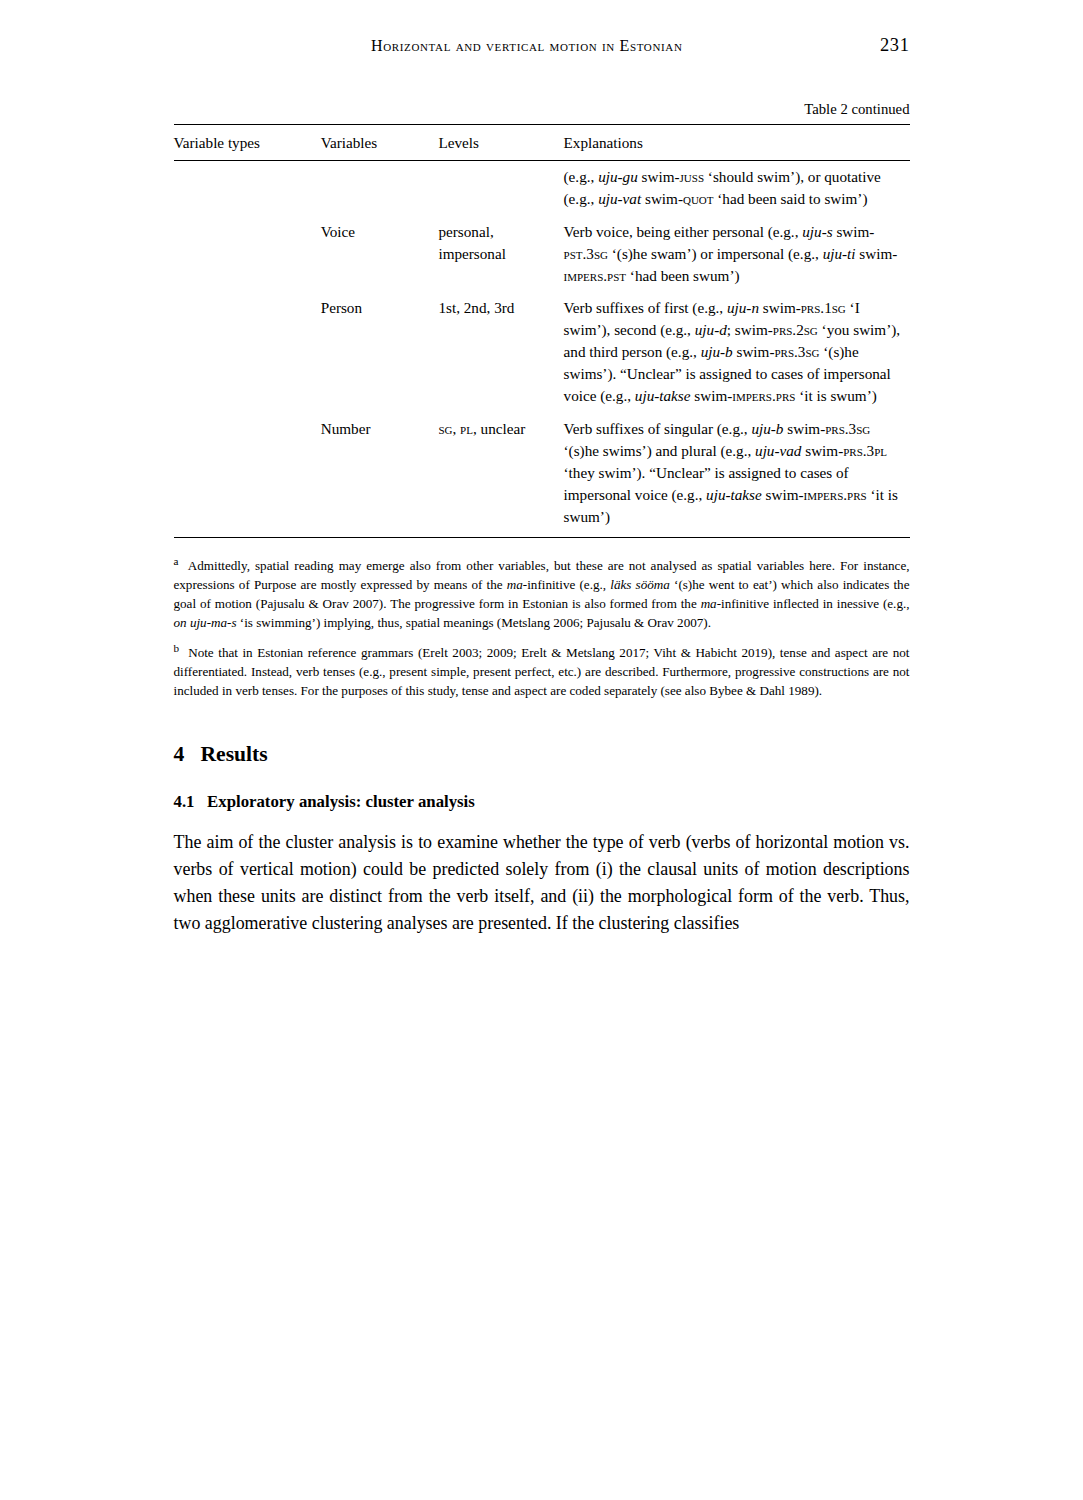Horizontal and vertical motion in Estonian
231
Table 2 continued
| Variable types | Variables | Levels | Explanations |
| --- | --- | --- | --- |
| | | | (e.g., uju-gu swim- juss ‘should swim’), or quotative (e.g., uju-vat swim- quot ‘had been said to swim’) |
| | Voice | personal, impersonal | Verb voice, being either personal (e.g., uju-s swim- pst .3 sg ‘(s)he swam’) or impersonal (e.g., uju-ti swim- impers.pst ‘had been swum’) |
| | Person | 1st, 2nd, 3rd | Verb suffixes of first (e.g., uju-n swim- prs .1 sg ‘I swim’), second (e.g., uju-d ; swim- prs .2 sg ‘you swim’), and third person (e.g., uju-b swim- prs .3 sg ‘(s)he swims’). “Unclear” is assigned to cases of impersonal voice (e.g., uju-takse swim- impers.prs ‘it is swum’) |
| | Number | sg , pl , unclear | Verb suffixes of singular (e.g., uju-b swim- prs .3 sg ‘(s)he swims’) and plural (e.g., uju-vad swim- prs .3 pl ‘they swim’). “Unclear” is assigned to cases of impersonal voice (e.g., uju-takse swim- impers.prs ‘it is swum’) |
a Admittedly, spatial reading may emerge also from other variables, but these are not analysed as spatial variables here. For instance, expressions of Purpose are mostly expressed by means of the ma-infinitive (e.g., läks sööma ‘(s)he went to eat’) which also indicates the goal of motion (Pajusalu & Orav 2007). The progressive form in Estonian is also formed from the ma-infinitive inflected in inessive (e.g., on uju-ma-s ‘is swimming’) implying, thus, spatial meanings (Metslang 2006; Pajusalu & Orav 2007).
b Note that in Estonian reference grammars (Erelt 2003; 2009; Erelt & Metslang 2017; Viht & Habicht 2019), tense and aspect are not differentiated. Instead, verb tenses (e.g., present simple, present perfect, etc.) are described. Furthermore, progressive constructions are not included in verb tenses. For the purposes of this study, tense and aspect are coded separately (see also Bybee & Dahl 1989).
4 Results
4.1 Exploratory analysis: cluster analysis
The aim of the cluster analysis is to examine whether the type of verb (verbs of horizontal motion vs. verbs of vertical motion) could be predicted solely from (i) the clausal units of motion descriptions when these units are distinct from the verb itself, and (ii) the morphological form of the verb. Thus, two agglomerative clustering analyses are presented. If the clustering classifies